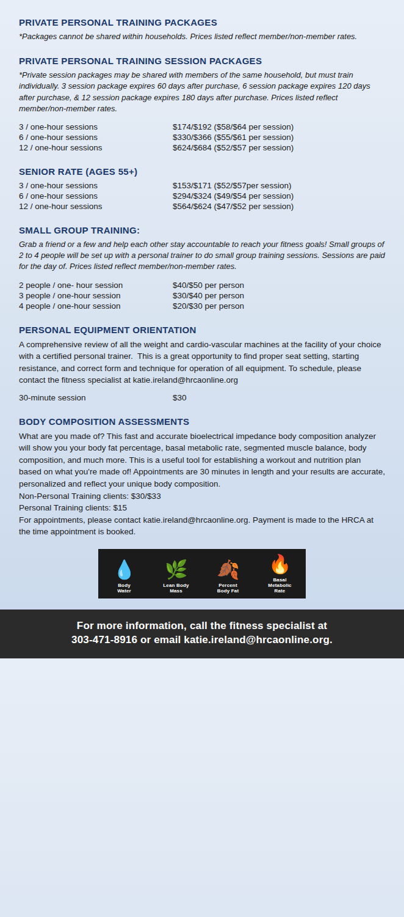Private Personal Training Packages
*Packages cannot be shared within households. Prices listed reflect member/non-member rates.
Private Personal Training Session Packages
*Private session packages may be shared with members of the same household, but must train individually. 3 session package expires 60 days after purchase, 6 session package expires 120 days after purchase, & 12 session package expires 180 days after purchase. Prices listed reflect member/non-member rates.
| 3 / one-hour sessions | $174/$192 ($58/$64 per session) |
| 6 / one-hour sessions | $330/$366 ($55/$61 per session) |
| 12 / one-hour sessions | $624/$684 ($52/$57 per session) |
Senior Rate (Ages 55+)
| 3 / one-hour sessions | $153/$171 ($52/$57per session) |
| 6 / one-hour sessions | $294/$324 ($49/$54 per session) |
| 12 / one-hour sessions | $564/$624 ($47/$52 per session) |
Small Group Training:
Grab a friend or a few and help each other stay accountable to reach your fitness goals! Small groups of 2 to 4 people will be set up with a personal trainer to do small group training sessions. Sessions are paid for the day of. Prices listed reflect member/non-member rates.
| 2 people / one- hour session | $40/$50 per person |
| 3 people / one-hour session | $30/$40 per person |
| 4 people / one-hour session | $20/$30 per person |
Personal Equipment Orientation
A comprehensive review of all the weight and cardio-vascular machines at the facility of your choice with a certified personal trainer. This is a great opportunity to find proper seat setting, starting resistance, and correct form and technique for operation of all equipment. To schedule, please contact the fitness specialist at katie.ireland@hrcaonline.org
| 30-minute session | $30 |
Body Composition Assessments
What are you made of? This fast and accurate bioelectrical impedance body composition analyzer will show you your body fat percentage, basal metabolic rate, segmented muscle balance, body composition, and much more. This is a useful tool for establishing a workout and nutrition plan based on what you're made of! Appointments are 30 minutes in length and your results are accurate, personalized and reflect your unique body composition.
Non-Personal Training clients: $30/$33
Personal Training clients: $15
For appointments, please contact katie.ireland@hrcaonline.org. Payment is made to the HRCA at the time appointment is booked.
💧 Body
Water
🌿 Lean Body
Mass
🍂 Percent
Body Fat
🔥 Basal
Metabolic
Rate
For more information, call the fitness specialist at
303-471-8916 or email katie.ireland@hrcaonline.org.